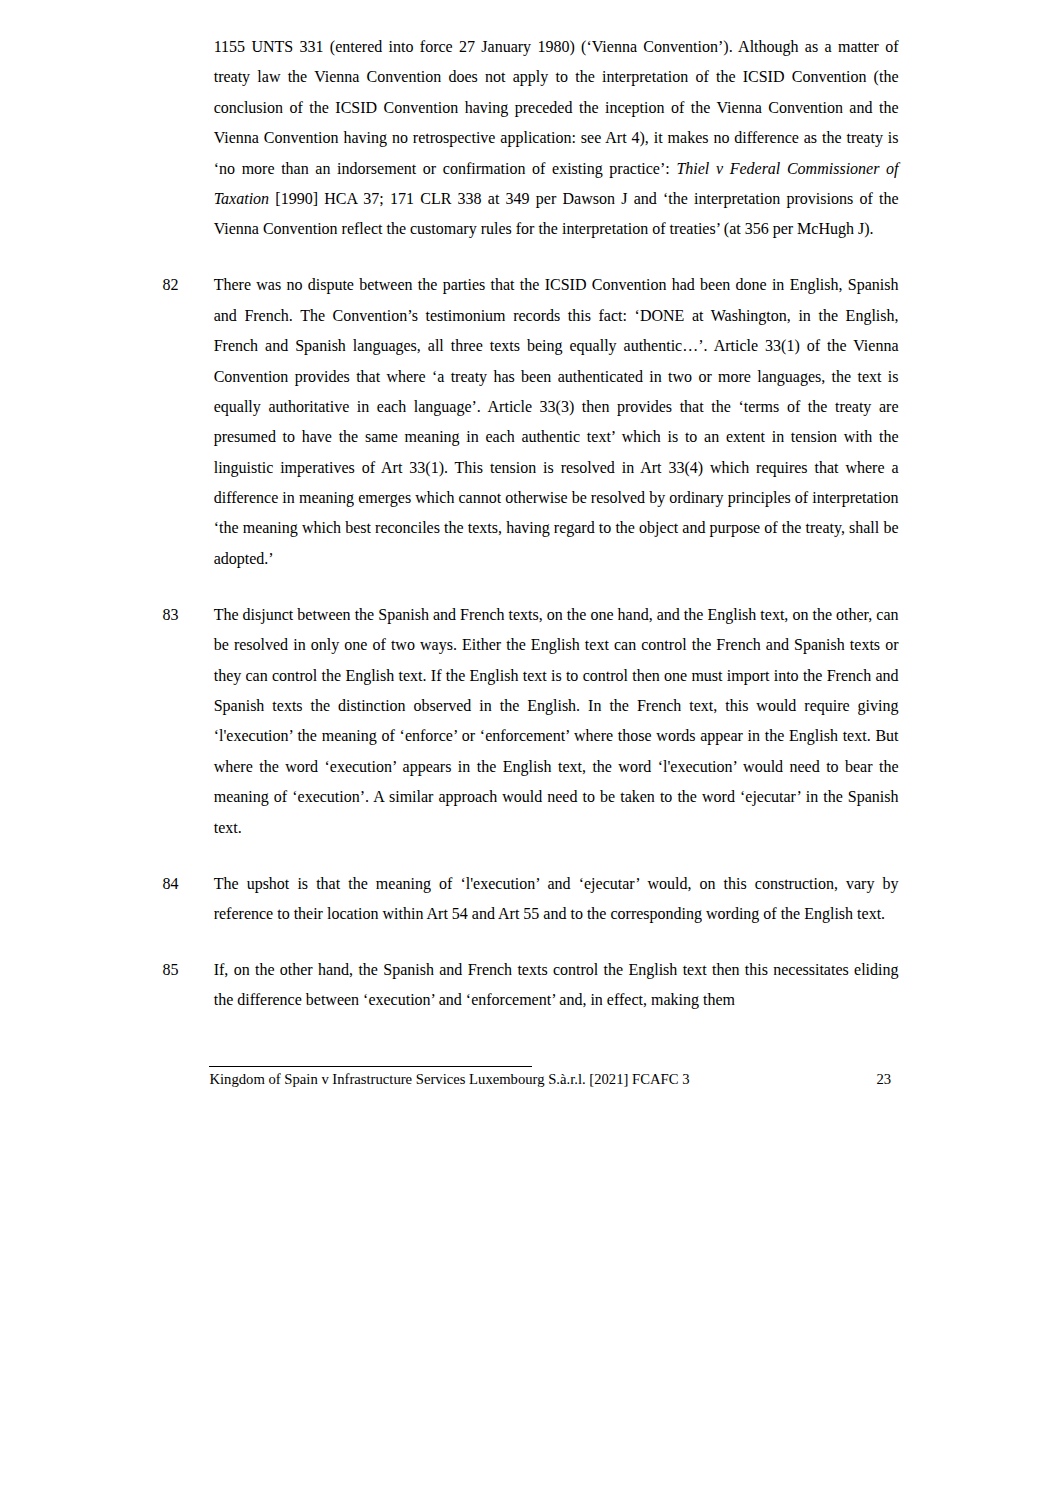1155 UNTS 331 (entered into force 27 January 1980) (‘Vienna Convention’). Although as a matter of treaty law the Vienna Convention does not apply to the interpretation of the ICSID Convention (the conclusion of the ICSID Convention having preceded the inception of the Vienna Convention and the Vienna Convention having no retrospective application: see Art 4), it makes no difference as the treaty is ‘no more than an indorsement or confirmation of existing practice’: Thiel v Federal Commissioner of Taxation [1990] HCA 37; 171 CLR 338 at 349 per Dawson J and ‘the interpretation provisions of the Vienna Convention reflect the customary rules for the interpretation of treaties’ (at 356 per McHugh J).
82
There was no dispute between the parties that the ICSID Convention had been done in English, Spanish and French. The Convention’s testimonium records this fact: ‘DONE at Washington, in the English, French and Spanish languages, all three texts being equally authentic…’. Article 33(1) of the Vienna Convention provides that where ‘a treaty has been authenticated in two or more languages, the text is equally authoritative in each language’. Article 33(3) then provides that the ‘terms of the treaty are presumed to have the same meaning in each authentic text’ which is to an extent in tension with the linguistic imperatives of Art 33(1). This tension is resolved in Art 33(4) which requires that where a difference in meaning emerges which cannot otherwise be resolved by ordinary principles of interpretation ‘the meaning which best reconciles the texts, having regard to the object and purpose of the treaty, shall be adopted.’
83
The disjunct between the Spanish and French texts, on the one hand, and the English text, on the other, can be resolved in only one of two ways. Either the English text can control the French and Spanish texts or they can control the English text. If the English text is to control then one must import into the French and Spanish texts the distinction observed in the English. In the French text, this would require giving ‘l'execution’ the meaning of ‘enforce’ or ‘enforcement’ where those words appear in the English text. But where the word ‘execution’ appears in the English text, the word ‘l'execution’ would need to bear the meaning of ‘execution’. A similar approach would need to be taken to the word ‘ejecutar’ in the Spanish text.
84
The upshot is that the meaning of ‘l'execution’ and ‘ejecutar’ would, on this construction, vary by reference to their location within Art 54 and Art 55 and to the corresponding wording of the English text.
85
If, on the other hand, the Spanish and French texts control the English text then this necessitates eliding the difference between ‘execution’ and ‘enforcement’ and, in effect, making them
Kingdom of Spain v Infrastructure Services Luxembourg S.à.r.l. [2021] FCAFC 3
23